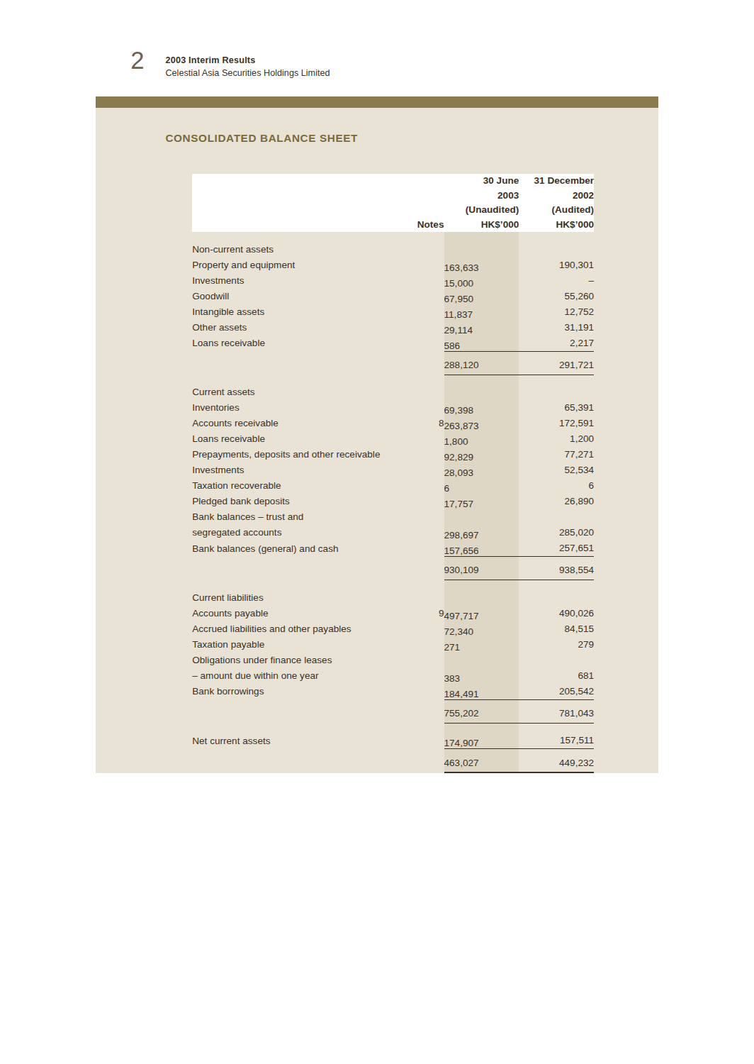2
2003 Interim Results
Celestial Asia Securities Holdings Limited
CONSOLIDATED BALANCE SHEET
| | | 30 June | 31 December |
| | | 2003 | 2002 |
| | | (Unaudited) | (Audited) |
| | Notes | HK$’000 | HK$’000 |
| Non-current assets | | | |
| Property and equipment | | 163,633 | 190,301 |
| Investments | | 15,000 | – |
| Goodwill | | 67,950 | 55,260 |
| Intangible assets | | 11,837 | 12,752 |
| Other assets | | 29,114 | 31,191 |
| Loans receivable | | 586 | 2,217 |
| | | 288,120 | 291,721 |
| Current assets | | | |
| Inventories | | 69,398 | 65,391 |
| Accounts receivable | 8 | 263,873 | 172,591 |
| Loans receivable | | 1,800 | 1,200 |
| Prepayments, deposits and other receivable | | 92,829 | 77,271 |
| Investments | | 28,093 | 52,534 |
| Taxation recoverable | | 6 | 6 |
| Pledged bank deposits | | 17,757 | 26,890 |
| Bank balances – trust and | | | |
| segregated accounts | | 298,697 | 285,020 |
| Bank balances (general) and cash | | 157,656 | 257,651 |
| | | 930,109 | 938,554 |
| Current liabilities | | | |
| Accounts payable | 9 | 497,717 | 490,026 |
| Accrued liabilities and other payables | | 72,340 | 84,515 |
| Taxation payable | | 271 | 279 |
| Obligations under finance leases | | | |
| – amount due within one year | | 383 | 681 |
| Bank borrowings | | 184,491 | 205,542 |
| | | 755,202 | 781,043 |
| Net current assets | | 174,907 | 157,511 |
| | | 463,027 | 449,232 |